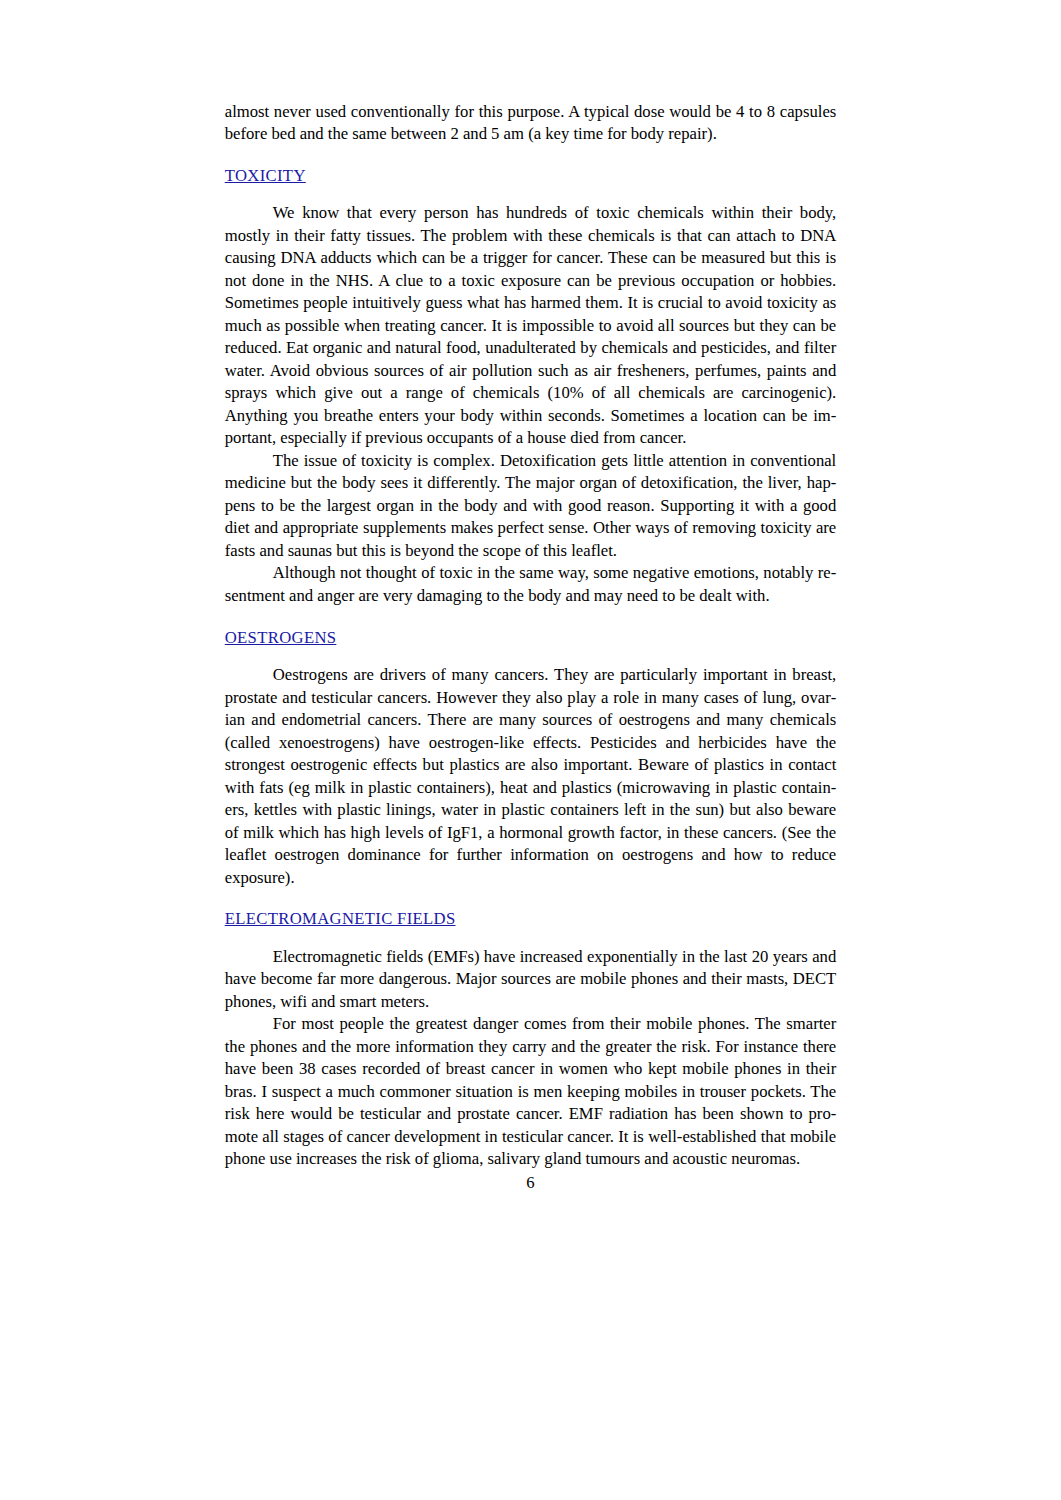almost never used conventionally for this purpose. A typical dose would be 4 to 8 capsules before bed and the same between 2 and 5 am (a key time for body repair).
TOXICITY
We know that every person has hundreds of toxic chemicals within their body, mostly in their fatty tissues. The problem with these chemicals is that can attach to DNA causing DNA adducts which can be a trigger for cancer. These can be measured but this is not done in the NHS. A clue to a toxic exposure can be previous occupation or hobbies. Sometimes people intuitively guess what has harmed them. It is crucial to avoid toxicity as much as possible when treating cancer. It is impossible to avoid all sources but they can be reduced. Eat organic and natural food, unadulterated by chemicals and pesticides, and filter water. Avoid obvious sources of air pollution such as air fresheners, perfumes, paints and sprays which give out a range of chemicals (10% of all chemicals are carcinogenic). Anything you breathe enters your body within seconds. Sometimes a location can be important, especially if previous occupants of a house died from cancer.
The issue of toxicity is complex. Detoxification gets little attention in conventional medicine but the body sees it differently. The major organ of detoxification, the liver, happens to be the largest organ in the body and with good reason. Supporting it with a good diet and appropriate supplements makes perfect sense. Other ways of removing toxicity are fasts and saunas but this is beyond the scope of this leaflet.
Although not thought of toxic in the same way, some negative emotions, notably resentment and anger are very damaging to the body and may need to be dealt with.
OESTROGENS
Oestrogens are drivers of many cancers. They are particularly important in breast, prostate and testicular cancers. However they also play a role in many cases of lung, ovarian and endometrial cancers. There are many sources of oestrogens and many chemicals (called xenoestrogens) have oestrogen-like effects. Pesticides and herbicides have the strongest oestrogenic effects but plastics are also important. Beware of plastics in contact with fats (eg milk in plastic containers), heat and plastics (microwaving in plastic containers, kettles with plastic linings, water in plastic containers left in the sun) but also beware of milk which has high levels of IgF1, a hormonal growth factor, in these cancers. (See the leaflet oestrogen dominance for further information on oestrogens and how to reduce exposure).
ELECTROMAGNETIC FIELDS
Electromagnetic fields (EMFs) have increased exponentially in the last 20 years and have become far more dangerous. Major sources are mobile phones and their masts, DECT phones, wifi and smart meters.
For most people the greatest danger comes from their mobile phones. The smarter the phones and the more information they carry and the greater the risk. For instance there have been 38 cases recorded of breast cancer in women who kept mobile phones in their bras. I suspect a much commoner situation is men keeping mobiles in trouser pockets. The risk here would be testicular and prostate cancer. EMF radiation has been shown to promote all stages of cancer development in testicular cancer. It is well-established that mobile phone use increases the risk of glioma, salivary gland tumours and acoustic neuromas.
6